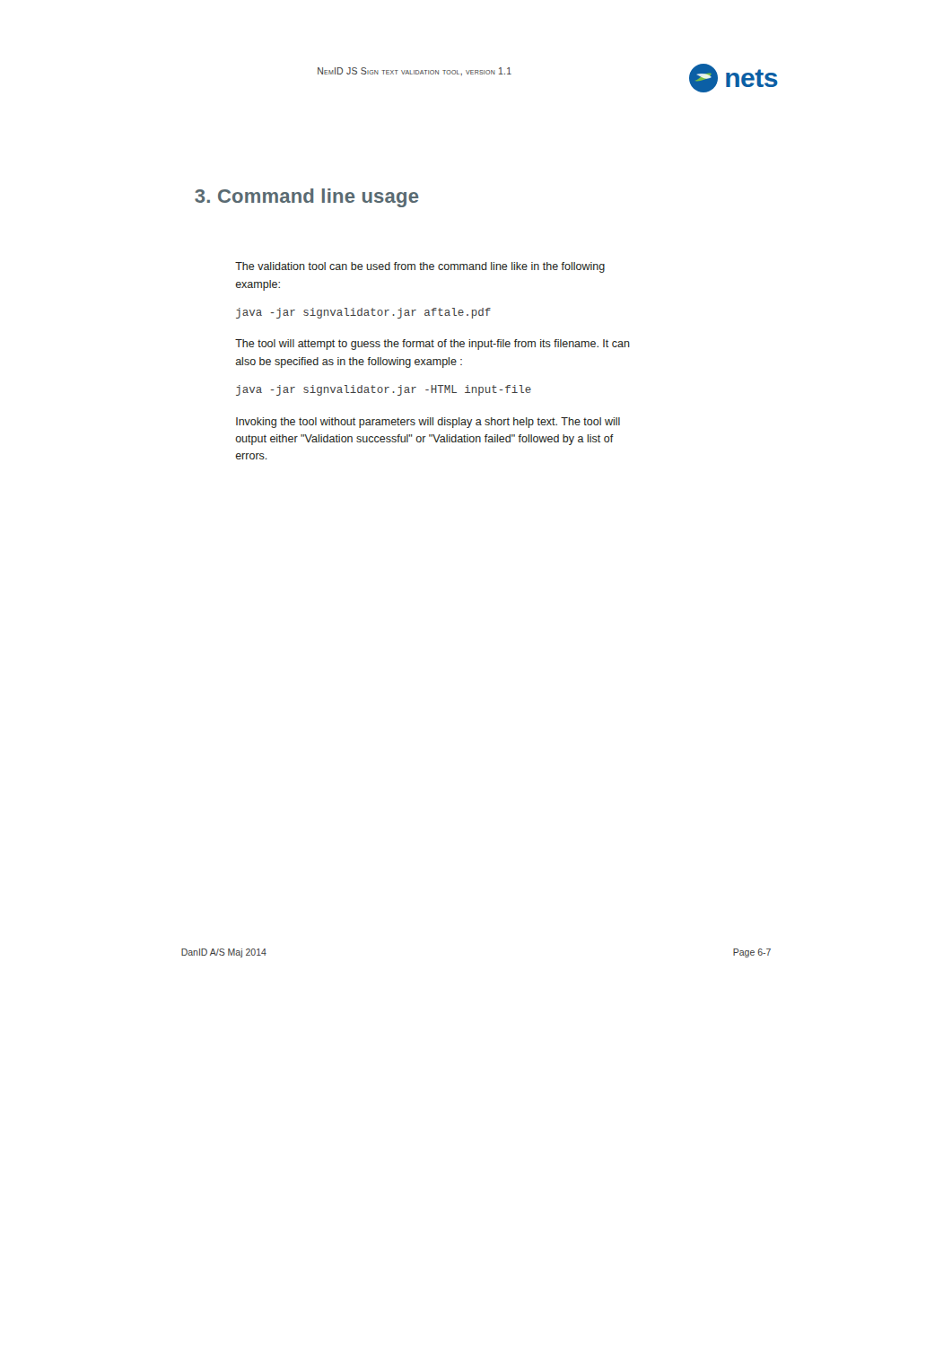Nem ID JS Sign text validation tool, version 1.1
nets
3. Command line usage
The validation tool can be used from the command line like in the following example:
java -jar signvalidator.jar aftale.pdf
The tool will attempt to guess the format of the input-file from its filename. It can also be specified as in the following example :
java -jar signvalidator.jar -HTML input-file
Invoking the tool without parameters will display a short help text. The tool will output either "Validation successful" or "Validation failed" followed by a list of errors.
DanID A/S Maj 2014
Page 6-7